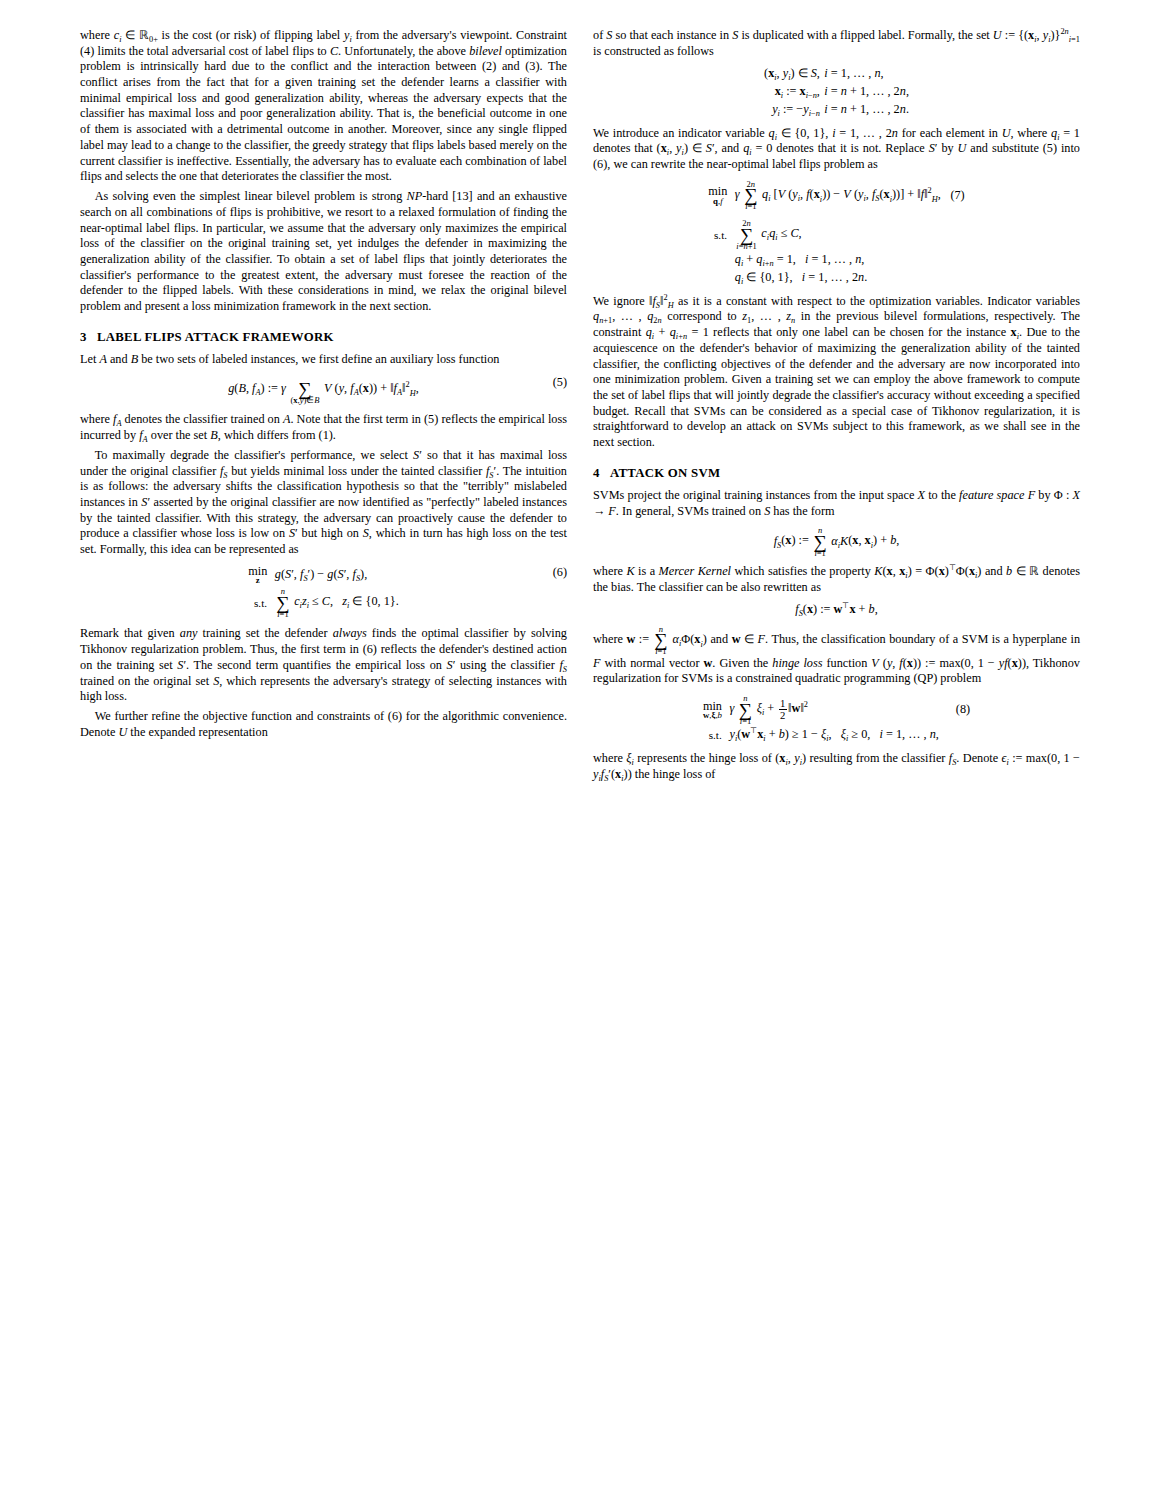where ci ∈ ℝ0+ is the cost (or risk) of flipping label yi from the adversary's viewpoint. Constraint (4) limits the total adversarial cost of label flips to C. Unfortunately, the above bilevel optimization problem is intrinsically hard due to the conflict and the interaction between (2) and (3). The conflict arises from the fact that for a given training set the defender learns a classifier with minimal empirical loss and good generalization ability, whereas the adversary expects that the classifier has maximal loss and poor generalization ability. That is, the beneficial outcome in one of them is associated with a detrimental outcome in another. Moreover, since any single flipped label may lead to a change to the classifier, the greedy strategy that flips labels based merely on the current classifier is ineffective. Essentially, the adversary has to evaluate each combination of label flips and selects the one that deteriorates the classifier the most.
As solving even the simplest linear bilevel problem is strong NP-hard [13] and an exhaustive search on all combinations of flips is prohibitive, we resort to a relaxed formulation of finding the near-optimal label flips. In particular, we assume that the adversary only maximizes the empirical loss of the classifier on the original training set, yet indulges the defender in maximizing the generalization ability of the classifier. To obtain a set of label flips that jointly deteriorates the classifier's performance to the greatest extent, the adversary must foresee the reaction of the defender to the flipped labels. With these considerations in mind, we relax the original bilevel problem and present a loss minimization framework in the next section.
3 LABEL FLIPS ATTACK FRAMEWORK
Let A and B be two sets of labeled instances, we first define an auxiliary loss function
g(B, fA) := γ ∑(x,y)∈B V (y, fA(x)) + ‖fA‖2H,
(5)
where fA denotes the classifier trained on A. Note that the first term in (5) reflects the empirical loss incurred by fA over the set B, which differs from (1).
To maximally degrade the classifier's performance, we select S′ so that it has maximal loss under the original classifier fS but yields minimal loss under the tainted classifier fS′. The intuition is as follows: the adversary shifts the classification hypothesis so that the "terribly" mislabeled instances in S′ asserted by the original classifier are now identified as "perfectly" labeled instances by the tainted classifier. With this strategy, the adversary can proactively cause the defender to produce a classifier whose loss is low on S′ but high on S, which in turn has high loss on the test set. Formally, this idea can be represented as
| min z | g ( S ′, f S ′) − g ( S ′, f S ), |
| s.t. | n ∑ i =1 c i z i ≤ C , z i ∈ {0, 1}. |
(6)
Remark that given any training set the defender always finds the optimal classifier by solving Tikhonov regularization problem. Thus, the first term in (6) reflects the defender's destined action on the training set S′. The second term quantifies the empirical loss on S′ using the classifier fS trained on the original set S, which represents the adversary's strategy of selecting instances with high loss.
We further refine the objective function and constraints of (6) for the algorithmic convenience. Denote U the expanded representation
of S so that each instance in S is duplicated with a flipped label. Formally, the set U := {(xi, yi)}2ni=1 is constructed as follows
| ( x i , y i ) ∈ S , | i = 1, … , n , |
| x i := x i − n , | i = n + 1, … , 2 n , |
| y i := − y i − n | i = n + 1, … , 2 n . |
We introduce an indicator variable qi ∈ {0, 1}, i = 1, … , 2n for each element in U, where qi = 1 denotes that (xi, yi) ∈ S′, and qi = 0 denotes that it is not. Replace S′ by U and substitute (5) into (6), we can rewrite the near-optimal label flips problem as
| min q , f | γ 2 n ∑ i =1 q i [ V ( y i , f ( x i )) − V ( y i , f S ( x i ))] + ‖ f ‖ 2 H , | (7) |
| s.t. | 2 n ∑ i = n +1 c i q i ≤ C , | |
| | q i + q i + n = 1, i = 1, … , n , | |
| | q i ∈ {0, 1}, i = 1, … , 2 n . | |
We ignore ‖fS‖2H as it is a constant with respect to the optimization variables. Indicator variables qn+1, … , q2n correspond to z1, … , zn in the previous bilevel formulations, respectively. The constraint qi + qi+n = 1 reflects that only one label can be chosen for the instance xi. Due to the acquiescence on the defender's behavior of maximizing the generalization ability of the tainted classifier, the conflicting objectives of the defender and the adversary are now incorporated into one minimization problem. Given a training set we can employ the above framework to compute the set of label flips that will jointly degrade the classifier's accuracy without exceeding a specified budget. Recall that SVMs can be considered as a special case of Tikhonov regularization, it is straightforward to develop an attack on SVMs subject to this framework, as we shall see in the next section.
4 ATTACK ON SVM
SVMs project the original training instances from the input space X to the feature space F by Φ : X → F. In general, SVMs trained on S has the form
fS(x) := n∑i=1 αiK(x, xi) + b,
where K is a Mercer Kernel which satisfies the property K(x, xi) = Φ(x)⊤Φ(xi) and b ∈ ℝ denotes the bias. The classifier can be also rewritten as
fS(x) := w⊤x + b,
where w := n∑i=1 αi Φ(xi) and w ∈ F. Thus, the classification boundary of a SVM is a hyperplane in F with normal vector w. Given the hinge loss function V (y, f(x)) := max(0, 1 − yf(x)), Tikhonov regularization for SVMs is a constrained quadratic programming (QP) problem
| min w , ξ , b | γ n ∑ i =1 ξ i + 1 2 ‖ w ‖ 2 | (8) |
| s.t. | y i ( w ⊤ x i + b ) ≥ 1 − ξ i , ξ i ≥ 0, i = 1, … , n , | |
where ξi represents the hinge loss of (xi, yi) resulting from the classifier fS. Denote ϵi := max(0, 1 − yifS′(xi)) the hinge loss of